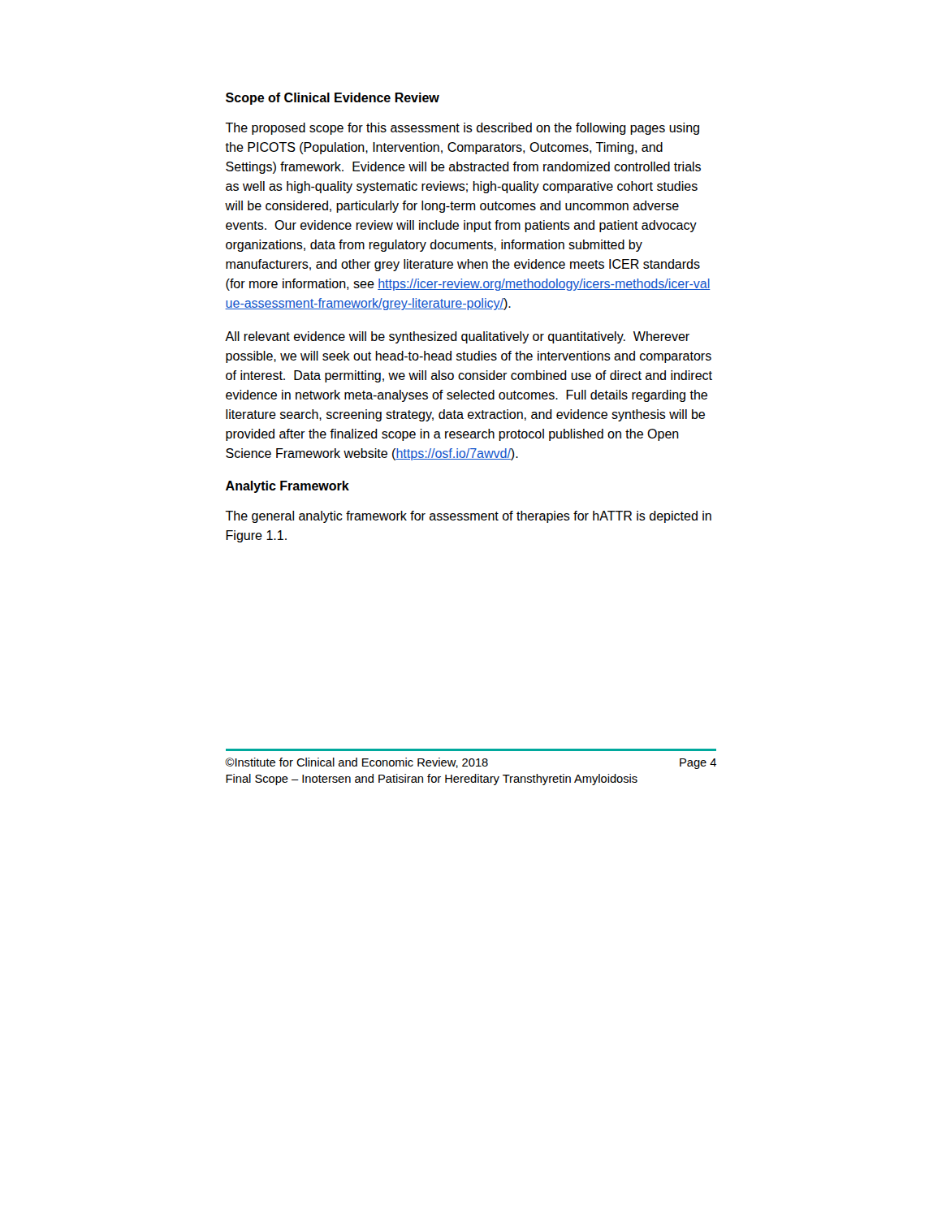Scope of Clinical Evidence Review
The proposed scope for this assessment is described on the following pages using the PICOTS (Population, Intervention, Comparators, Outcomes, Timing, and Settings) framework. Evidence will be abstracted from randomized controlled trials as well as high-quality systematic reviews; high-quality comparative cohort studies will be considered, particularly for long-term outcomes and uncommon adverse events. Our evidence review will include input from patients and patient advocacy organizations, data from regulatory documents, information submitted by manufacturers, and other grey literature when the evidence meets ICER standards (for more information, see https://icer-review.org/methodology/icers-methods/icer-value-assessment-framework/grey-literature-policy/).
All relevant evidence will be synthesized qualitatively or quantitatively. Wherever possible, we will seek out head-to-head studies of the interventions and comparators of interest. Data permitting, we will also consider combined use of direct and indirect evidence in network meta-analyses of selected outcomes. Full details regarding the literature search, screening strategy, data extraction, and evidence synthesis will be provided after the finalized scope in a research protocol published on the Open Science Framework website (https://osf.io/7awvd/).
Analytic Framework
The general analytic framework for assessment of therapies for hATTR is depicted in Figure 1.1.
©Institute for Clinical and Economic Review, 2018
Final Scope – Inotersen and Patisiran for Hereditary Transthyretin Amyloidosis
Page 4